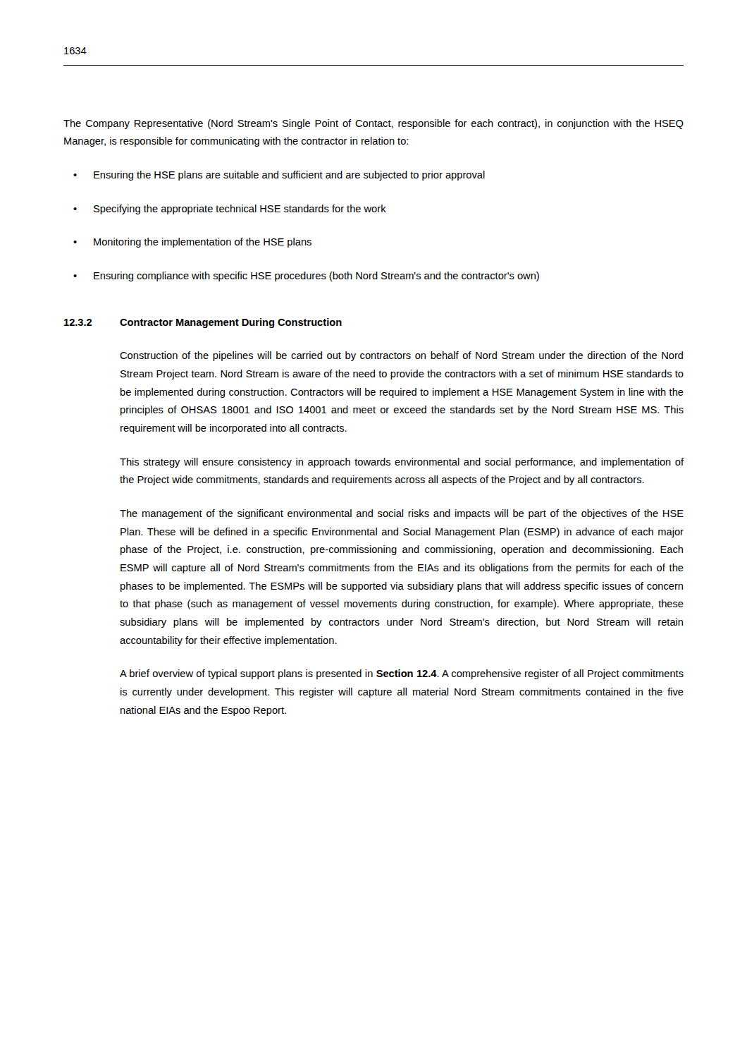1634
The Company Representative (Nord Stream's Single Point of Contact, responsible for each contract), in conjunction with the HSEQ Manager, is responsible for communicating with the contractor in relation to:
Ensuring the HSE plans are suitable and sufficient and are subjected to prior approval
Specifying the appropriate technical HSE standards for the work
Monitoring the implementation of the HSE plans
Ensuring compliance with specific HSE procedures (both Nord Stream's and the contractor's own)
12.3.2 Contractor Management During Construction
Construction of the pipelines will be carried out by contractors on behalf of Nord Stream under the direction of the Nord Stream Project team. Nord Stream is aware of the need to provide the contractors with a set of minimum HSE standards to be implemented during construction. Contractors will be required to implement a HSE Management System in line with the principles of OHSAS 18001 and ISO 14001 and meet or exceed the standards set by the Nord Stream HSE MS. This requirement will be incorporated into all contracts.
This strategy will ensure consistency in approach towards environmental and social performance, and implementation of the Project wide commitments, standards and requirements across all aspects of the Project and by all contractors.
The management of the significant environmental and social risks and impacts will be part of the objectives of the HSE Plan. These will be defined in a specific Environmental and Social Management Plan (ESMP) in advance of each major phase of the Project, i.e. construction, pre-commissioning and commissioning, operation and decommissioning. Each ESMP will capture all of Nord Stream's commitments from the EIAs and its obligations from the permits for each of the phases to be implemented. The ESMPs will be supported via subsidiary plans that will address specific issues of concern to that phase (such as management of vessel movements during construction, for example). Where appropriate, these subsidiary plans will be implemented by contractors under Nord Stream's direction, but Nord Stream will retain accountability for their effective implementation.
A brief overview of typical support plans is presented in Section 12.4. A comprehensive register of all Project commitments is currently under development. This register will capture all material Nord Stream commitments contained in the five national EIAs and the Espoo Report.